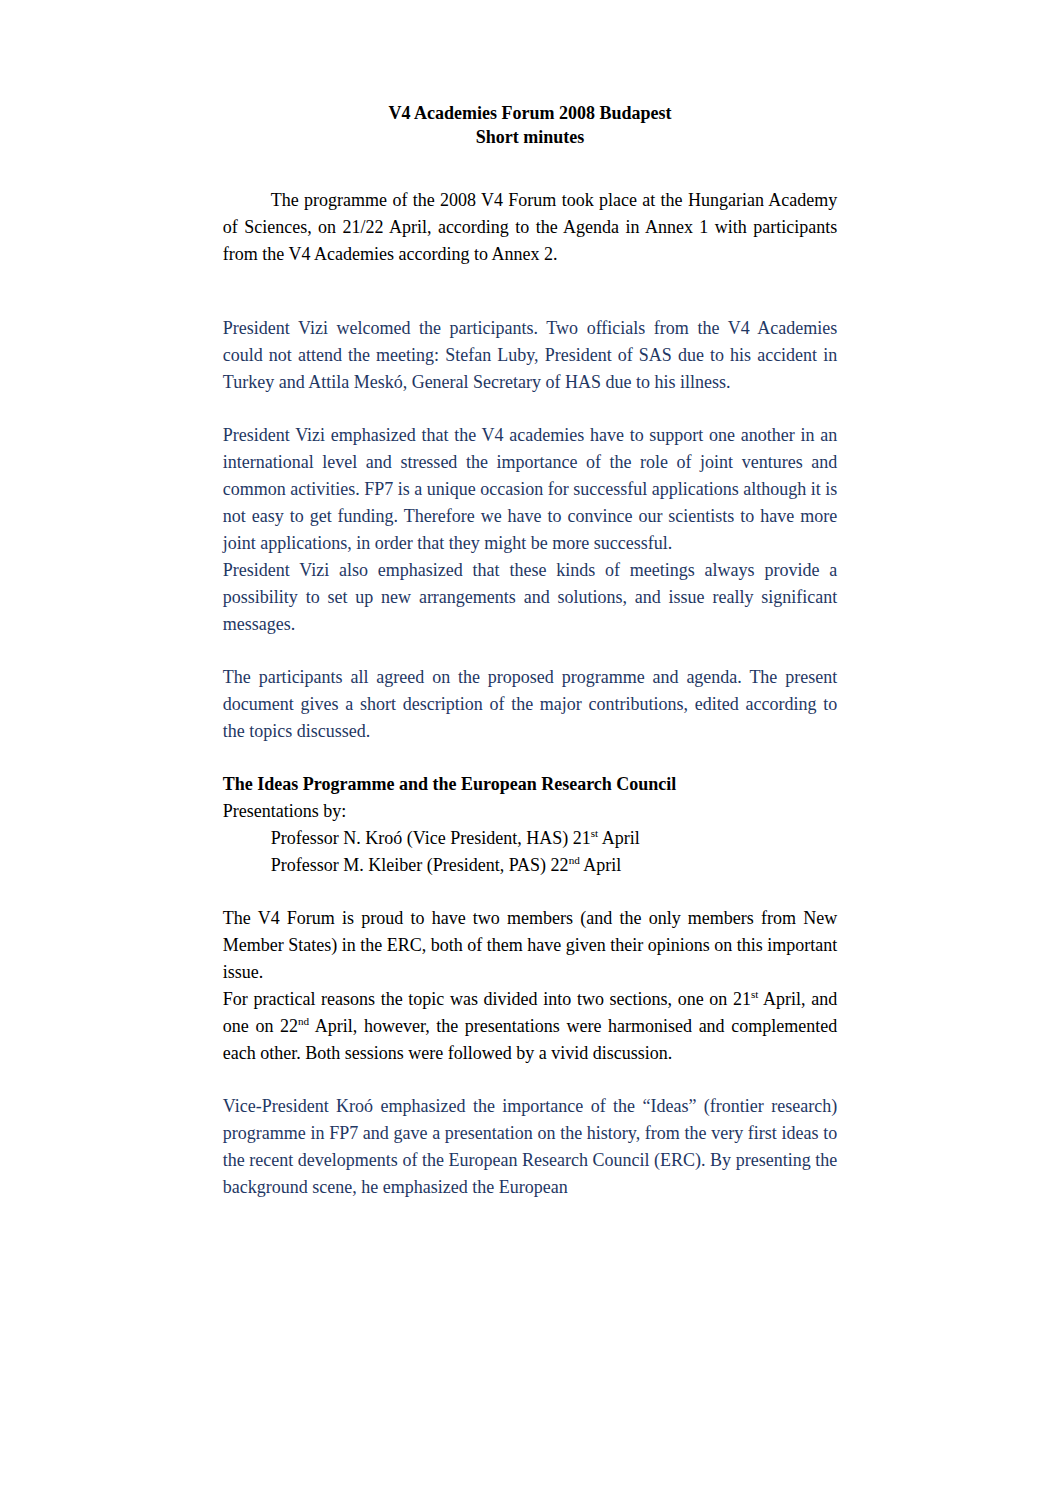V4 Academies Forum 2008 BudapestShort minutes
The programme of the 2008 V4 Forum took place at the Hungarian Academy of Sciences, on 21/22 April, according to the Agenda in Annex 1 with participants from the V4 Academies according to Annex 2.
President Vizi welcomed the participants. Two officials from the V4 Academies could not attend the meeting: Stefan Luby, President of SAS due to his accident in Turkey and Attila Meskó, General Secretary of HAS due to his illness.
President Vizi emphasized that the V4 academies have to support one another in an international level and stressed the importance of the role of joint ventures and common activities. FP7 is a unique occasion for successful applications although it is not easy to get funding. Therefore we have to convince our scientists to have more joint applications, in order that they might be more successful.
President Vizi also emphasized that these kinds of meetings always provide a possibility to set up new arrangements and solutions, and issue really significant messages.
The participants all agreed on the proposed programme and agenda. The present document gives a short description of the major contributions, edited according to the topics discussed.
The Ideas Programme and the European Research Council
Presentations by:
Professor N. Kroó (Vice President, HAS) 21st April
Professor M. Kleiber (President, PAS) 22nd April
The V4 Forum is proud to have two members (and the only members from New Member States) in the ERC, both of them have given their opinions on this important issue.
For practical reasons the topic was divided into two sections, one on 21st April, and one on 22nd April, however, the presentations were harmonised and complemented each other. Both sessions were followed by a vivid discussion.
Vice-President Kroó emphasized the importance of the “Ideas” (frontier research) programme in FP7 and gave a presentation on the history, from the very first ideas to the recent developments of the European Research Council (ERC). By presenting the background scene, he emphasized the European